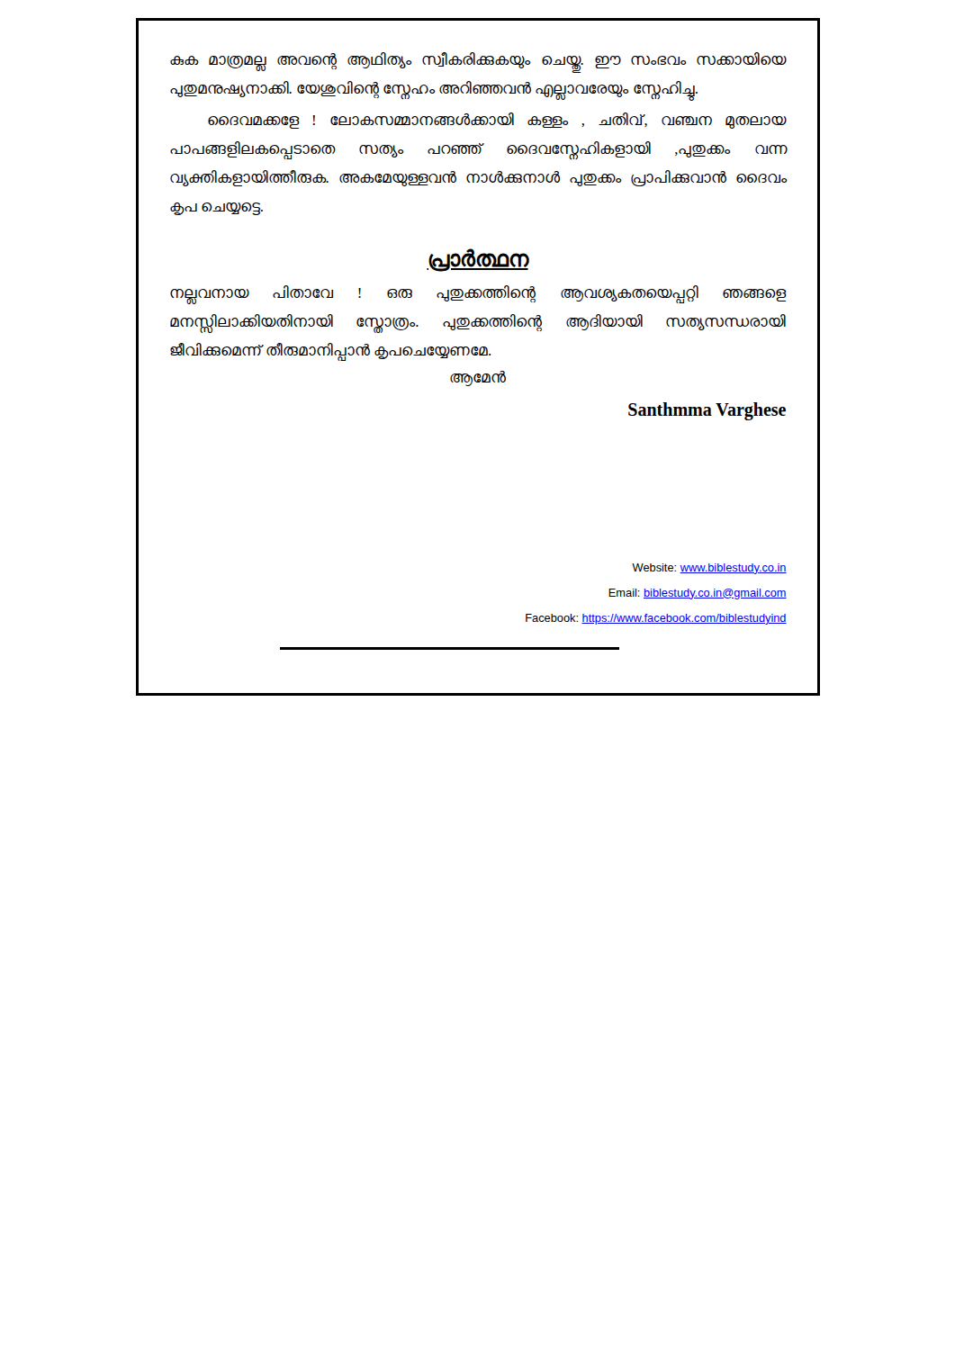കുക മാത്രമല്ല അവന്റെ ആഥിത്യം സ്വീകരിക്കുകയും ചെയ്തു. ഈ സംഭവം സക്കായിയെ പുതുമനുഷ്യനാക്കി. യേശുവിന്റെ സ്നേഹം അറിഞ്ഞവൻ എല്ലാവരേയും സ്നേഹിച്ചു.
ദൈവമക്കളേ ! ലോകസമ്മാനങ്ങൾക്കായി കള്ളം , ചതിവ്, വഞ്ചന മുതലായ പാപങ്ങളിലകപ്പെടാതെ സത്യം പറഞ്ഞ് ദൈവസ്നേഹികളായി ,പുതുക്കം വന്ന വ്യക്തികളായിത്തീരുക. അകമേയുള്ളവൻ നാൾക്കുനാൾ പുതുക്കം പ്രാപിക്കുവാൻ ദൈവം കൃപ ചെയ്യട്ടെ.
പ്രാർത്ഥന
നല്ലവനായ പിതാവേ ! ഒരു പുതുക്കത്തിന്റെ ആവശ്യകതയെപ്പറ്റി ഞങ്ങളെ മനസ്സിലാക്കിയതിനായി സ്തോത്രം. പുതുക്കത്തിന്റെ ആദിയായി സത്യസന്ധരായി ജീവിക്കുമെന്ന് തീരുമാനിപ്പാൻ കൃപചെയ്യേണമേ.
ആമേൻ
Santhmma Varghese
Website: www.biblestudy.co.in
Email: biblestudy.co.in@gmail.com
Facebook: https://www.facebook.com/biblestudyind